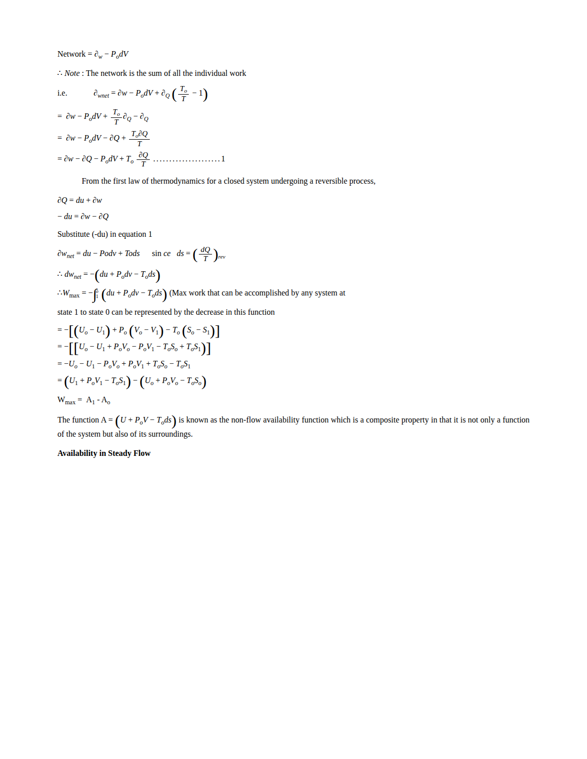Network = ∂w − PodV
∴ Note : The network is the sum of all the individual work
i.e. ∂wnet = ∂w − PodV + ∂Q (To T − 1)
= ∂w − PodV + To T∂Q − ∂Q
= ∂w − PodV − ∂Q + To∂Q T
= ∂w − ∂Q − PodV + To ∂Q T ..................... 1
From the first law of thermodynamics for a closed system undergoing a reversible process,
∂Q = du + ∂w
− du = ∂w − ∂Q
Substitute (-du) in equation 1
∂wnet = du − Podv + Tods sin ce ds = (dQ T) rev
∴ dwnet = −(du + Podv − Tods)
∴Wmax = −∫o 1 (du + Podv − Tods) (Max work that can be accomplished by any system at
state 1 to state 0 can be represented by the decrease in this function
= −[(Uo − U1) + Po (Vo − V1) − To (So − S1)]
= −[[Uo − U1 + PoVo − PoV1 − ToSo + ToS1)]
= −Uo − U1 − PoVo + PoV1 + ToSo − ToS1
= (U1 + PoV1 − ToS1) − (Uo + PoVo − ToSo)
Wmax = A1 - Ao
The function A = (U + PoV − Tods) is known as the non-flow availability function which is a composite property in that it is not only a function of the system but also of its surroundings.
Availability in Steady Flow